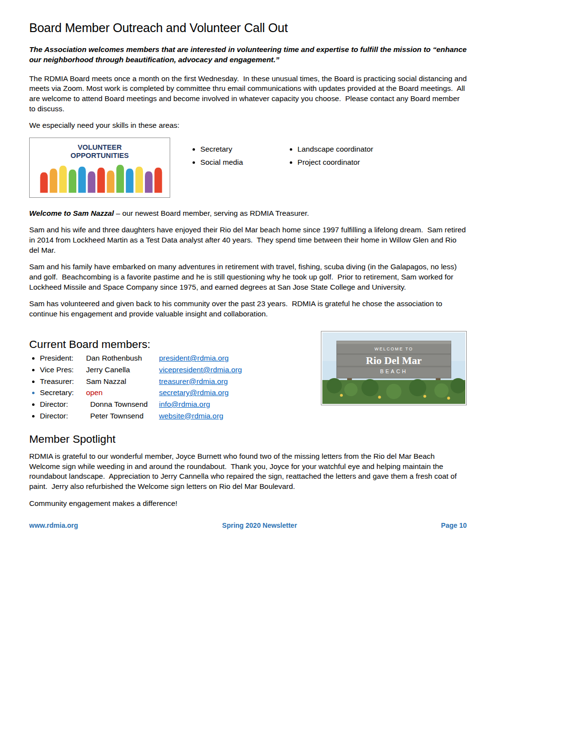Board Member Outreach and Volunteer Call Out
The Association welcomes members that are interested in volunteering time and expertise to fulfill the mission to “enhance our neighborhood through beautification, advocacy and engagement.”
The RDMIA Board meets once a month on the first Wednesday. In these unusual times, the Board is practicing social distancing and meets via Zoom. Most work is completed by committee thru email communications with updates provided at the Board meetings. All are welcome to attend Board meetings and become involved in whatever capacity you choose. Please contact any Board member to discuss.
We especially need your skills in these areas:
VOLUNTEER OPPORTUNITIES
Secretary
Social media
Landscape coordinator
Project coordinator
Welcome to Sam Nazzal – our newest Board member, serving as RDMIA Treasurer.
Sam and his wife and three daughters have enjoyed their Rio del Mar beach home since 1997 fulfilling a lifelong dream. Sam retired in 2014 from Lockheed Martin as a Test Data analyst after 40 years. They spend time between their home in Willow Glen and Rio del Mar.
Sam and his family have embarked on many adventures in retirement with travel, fishing, scuba diving (in the Galapagos, no less) and golf. Beachcombing is a favorite pastime and he is still questioning why he took up golf. Prior to retirement, Sam worked for Lockheed Missile and Space Company since 1975, and earned degrees at San Jose State College and University.
Sam has volunteered and given back to his community over the past 23 years. RDMIA is grateful he chose the association to continue his engagement and provide valuable insight and collaboration.
Current Board members:
President: Dan Rothenbush president@rdmia.org
Vice Pres: Jerry Canella vicepresident@rdmia.org
Treasurer: Sam Nazzal treasurer@rdmia.org
Secretary: open secretary@rdmia.org
Director: Donna Townsend info@rdmia.org
Director: Peter Townsend website@rdmia.org
Member Spotlight
WELCOME TO Rio Del Mar BEACH
RDMIA is grateful to our wonderful member, Joyce Burnett who found two of the missing letters from the Rio del Mar Beach Welcome sign while weeding in and around the roundabout. Thank you, Joyce for your watchful eye and helping maintain the roundabout landscape. Appreciation to Jerry Cannella who repaired the sign, reattached the letters and gave them a fresh coat of paint. Jerry also refurbished the Welcome sign letters on Rio del Mar Boulevard.
Community engagement makes a difference!
www.rdmia.org
Spring 2020 Newsletter
Page 10